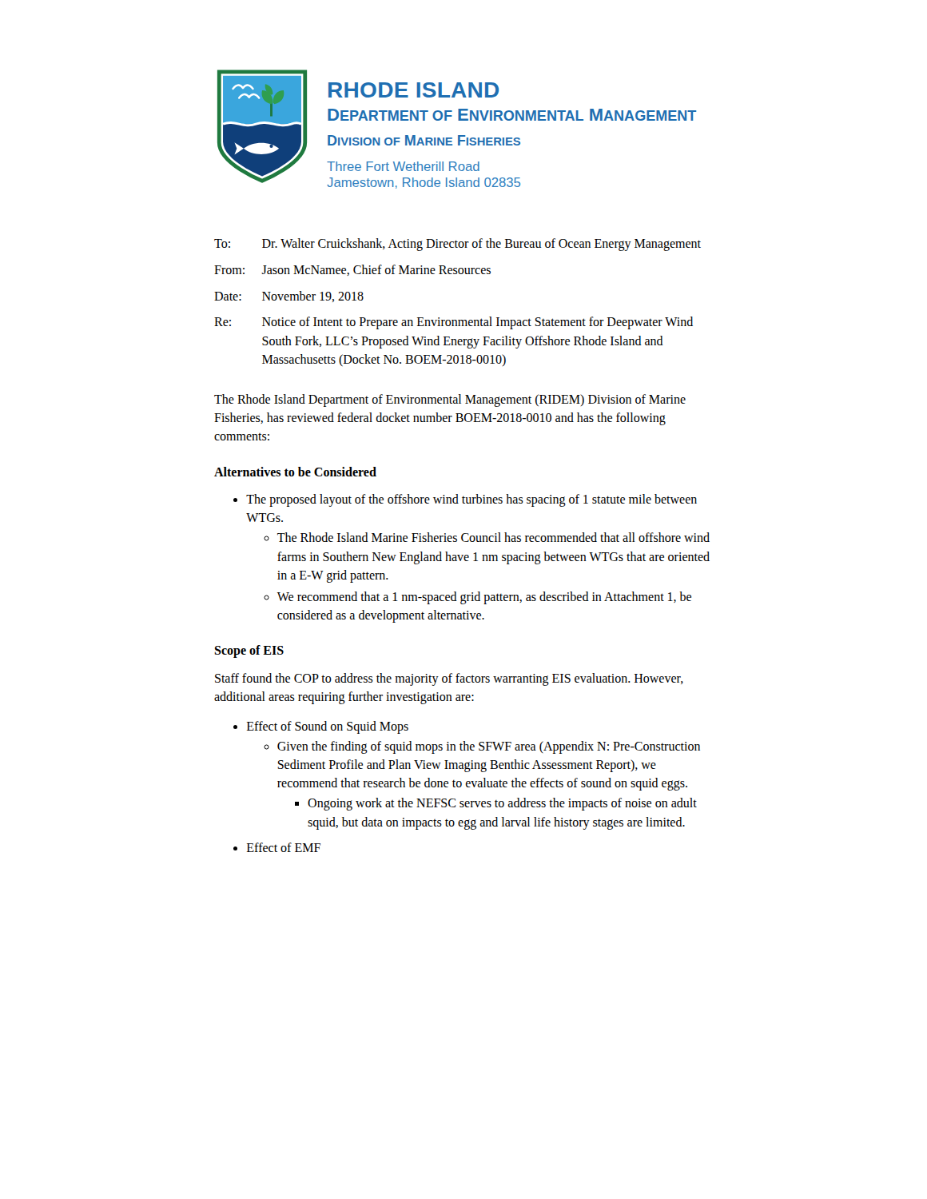RHODE ISLAND
DEPARTMENT OF ENVIRONMENTAL MANAGEMENT
DIVISION OF MARINE FISHERIES
Three Fort Wetherill Road
Jamestown, Rhode Island 02835
| To: | Dr. Walter Cruickshank, Acting Director of the Bureau of Ocean Energy Management |
| From: | Jason McNamee, Chief of Marine Resources |
| Date: | November 19, 2018 |
| Re: | Notice of Intent to Prepare an Environmental Impact Statement for Deepwater Wind South Fork, LLC’s Proposed Wind Energy Facility Offshore Rhode Island and Massachusetts (Docket No. BOEM-2018-0010) |
The Rhode Island Department of Environmental Management (RIDEM) Division of Marine Fisheries, has reviewed federal docket number BOEM-2018-0010 and has the following comments:
Alternatives to be Considered
The proposed layout of the offshore wind turbines has spacing of 1 statute mile between WTGs.
The Rhode Island Marine Fisheries Council has recommended that all offshore wind farms in Southern New England have 1 nm spacing between WTGs that are oriented in a E-W grid pattern.
We recommend that a 1 nm-spaced grid pattern, as described in Attachment 1, be considered as a development alternative.
Scope of EIS
Staff found the COP to address the majority of factors warranting EIS evaluation. However, additional areas requiring further investigation are:
Effect of Sound on Squid Mops
Given the finding of squid mops in the SFWF area (Appendix N: Pre-Construction Sediment Profile and Plan View Imaging Benthic Assessment Report), we recommend that research be done to evaluate the effects of sound on squid eggs.
Ongoing work at the NEFSC serves to address the impacts of noise on adult squid, but data on impacts to egg and larval life history stages are limited.
Effect of EMF